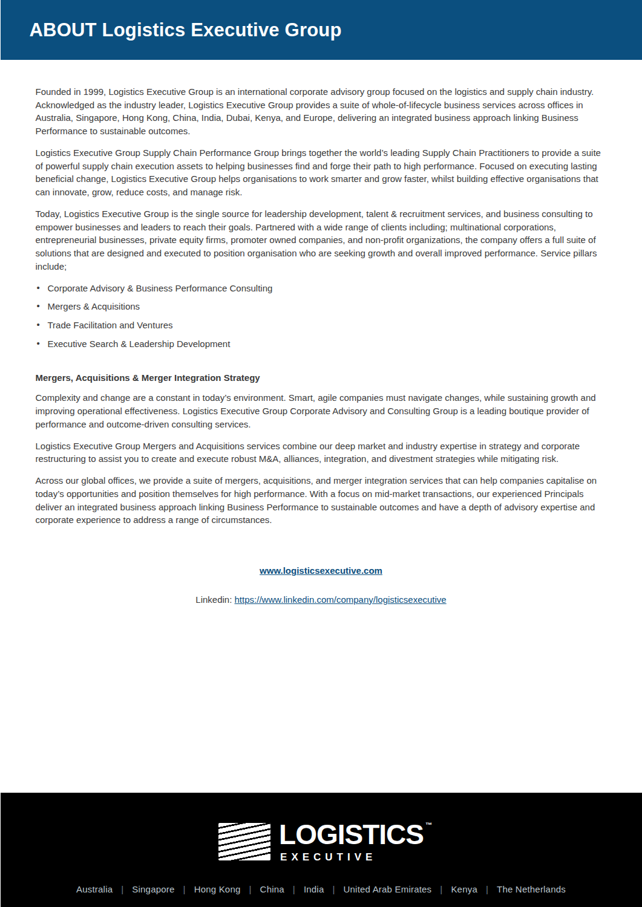ABOUT Logistics Executive Group
Founded in 1999, Logistics Executive Group is an international corporate advisory group focused on the logistics and supply chain industry. Acknowledged as the industry leader, Logistics Executive Group provides a suite of whole-of-lifecycle business services across offices in Australia, Singapore, Hong Kong, China, India, Dubai, Kenya, and Europe, delivering an integrated business approach linking Business Performance to sustainable outcomes.
Logistics Executive Group Supply Chain Performance Group brings together the world’s leading Supply Chain Practitioners to provide a suite of powerful supply chain execution assets to helping businesses find and forge their path to high performance. Focused on executing lasting beneficial change, Logistics Executive Group helps organisations to work smarter and grow faster, whilst building effective organisations that can innovate, grow, reduce costs, and manage risk.
Today, Logistics Executive Group is the single source for leadership development, talent & recruitment services, and business consulting to empower businesses and leaders to reach their goals. Partnered with a wide range of clients including; multinational corporations, entrepreneurial businesses, private equity firms, promoter owned companies, and non-profit organizations, the company offers a full suite of solutions that are designed and executed to position organisation who are seeking growth and overall improved performance. Service pillars include;
Corporate Advisory & Business Performance Consulting
Mergers & Acquisitions
Trade Facilitation and Ventures
Executive Search & Leadership Development
Mergers, Acquisitions & Merger Integration Strategy
Complexity and change are a constant in today’s environment. Smart, agile companies must navigate changes, while sustaining growth and improving operational effectiveness. Logistics Executive Group Corporate Advisory and Consulting Group is a leading boutique provider of performance and outcome-driven consulting services.
Logistics Executive Group Mergers and Acquisitions services combine our deep market and industry expertise in strategy and corporate restructuring to assist you to create and execute robust M&A, alliances, integration, and divestment strategies while mitigating risk.
Across our global offices, we provide a suite of mergers, acquisitions, and merger integration services that can help companies capitalise on today’s opportunities and position themselves for high performance. With a focus on mid-market transactions, our experienced Principals deliver an integrated business approach linking Business Performance to sustainable outcomes and have a depth of advisory expertise and corporate experience to address a range of circumstances.
www.logisticsexecutive.com
Linkedin: https://www.linkedin.com/company/logisticsexecutive
LOGISTICS™
EXECUTIVE
Australia|Singapore|Hong Kong|China|India|United Arab Emirates|Kenya|The Netherlands